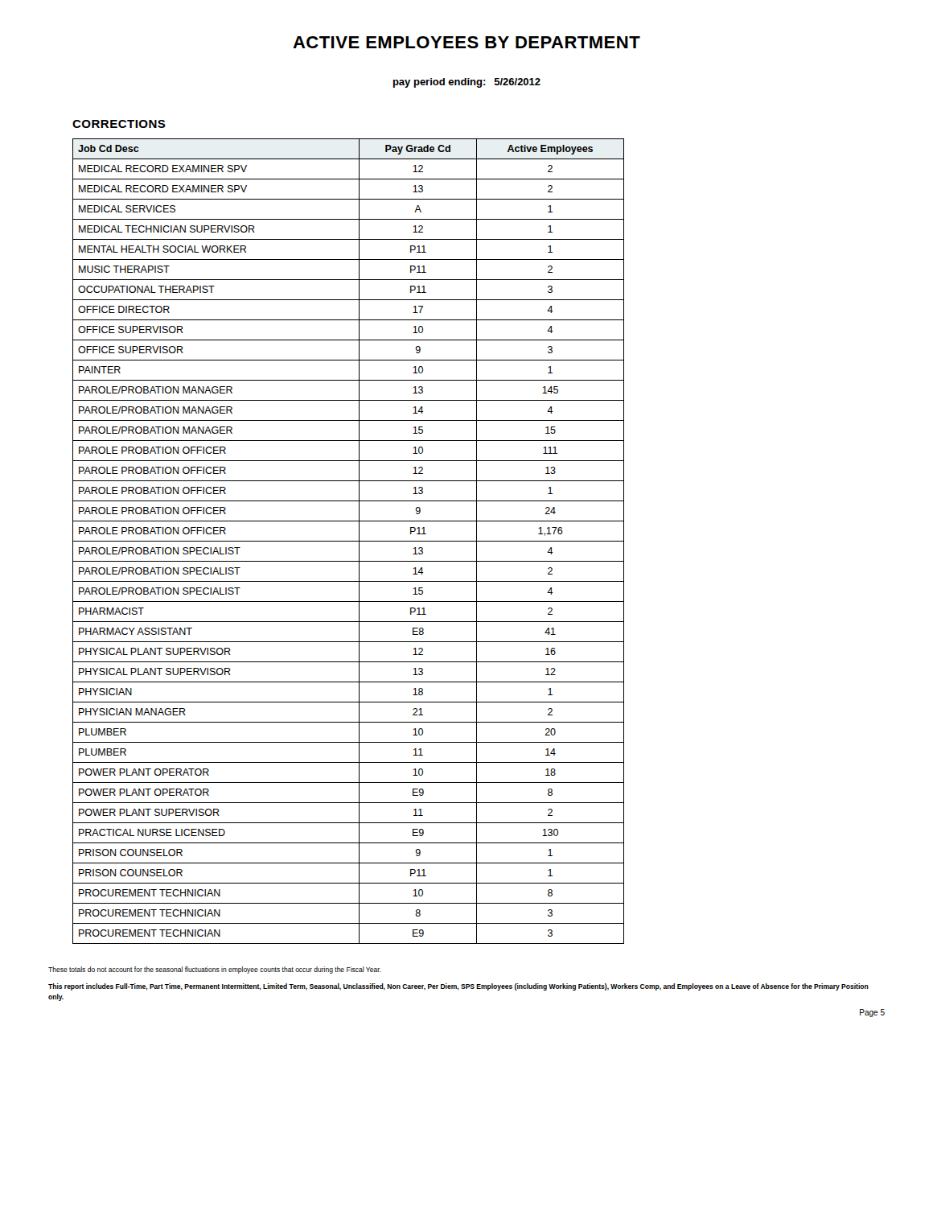ACTIVE EMPLOYEES BY DEPARTMENT
pay period ending:5/26/2012
CORRECTIONS
| Job Cd Desc | Pay Grade Cd | Active Employees |
| --- | --- | --- |
| MEDICAL RECORD EXAMINER SPV | 12 | 2 |
| MEDICAL RECORD EXAMINER SPV | 13 | 2 |
| MEDICAL SERVICES | A | 1 |
| MEDICAL TECHNICIAN SUPERVISOR | 12 | 1 |
| MENTAL HEALTH SOCIAL WORKER | P11 | 1 |
| MUSIC THERAPIST | P11 | 2 |
| OCCUPATIONAL THERAPIST | P11 | 3 |
| OFFICE DIRECTOR | 17 | 4 |
| OFFICE SUPERVISOR | 10 | 4 |
| OFFICE SUPERVISOR | 9 | 3 |
| PAINTER | 10 | 1 |
| PAROLE/PROBATION MANAGER | 13 | 145 |
| PAROLE/PROBATION MANAGER | 14 | 4 |
| PAROLE/PROBATION MANAGER | 15 | 15 |
| PAROLE PROBATION OFFICER | 10 | 111 |
| PAROLE PROBATION OFFICER | 12 | 13 |
| PAROLE PROBATION OFFICER | 13 | 1 |
| PAROLE PROBATION OFFICER | 9 | 24 |
| PAROLE PROBATION OFFICER | P11 | 1,176 |
| PAROLE/PROBATION SPECIALIST | 13 | 4 |
| PAROLE/PROBATION SPECIALIST | 14 | 2 |
| PAROLE/PROBATION SPECIALIST | 15 | 4 |
| PHARMACIST | P11 | 2 |
| PHARMACY ASSISTANT | E8 | 41 |
| PHYSICAL PLANT SUPERVISOR | 12 | 16 |
| PHYSICAL PLANT SUPERVISOR | 13 | 12 |
| PHYSICIAN | 18 | 1 |
| PHYSICIAN MANAGER | 21 | 2 |
| PLUMBER | 10 | 20 |
| PLUMBER | 11 | 14 |
| POWER PLANT OPERATOR | 10 | 18 |
| POWER PLANT OPERATOR | E9 | 8 |
| POWER PLANT SUPERVISOR | 11 | 2 |
| PRACTICAL NURSE LICENSED | E9 | 130 |
| PRISON COUNSELOR | 9 | 1 |
| PRISON COUNSELOR | P11 | 1 |
| PROCUREMENT TECHNICIAN | 10 | 8 |
| PROCUREMENT TECHNICIAN | 8 | 3 |
| PROCUREMENT TECHNICIAN | E9 | 3 |
These totals do not account for the seasonal fluctuations in employee counts that occur during the Fiscal Year.
This report includes Full-Time, Part Time, Permanent Intermittent, Limited Term, Seasonal, Unclassified, Non Career, Per Diem, SPS Employees (including Working Patients), Workers Comp, and Employees on a Leave of Absence for the Primary Position only.
Page 5